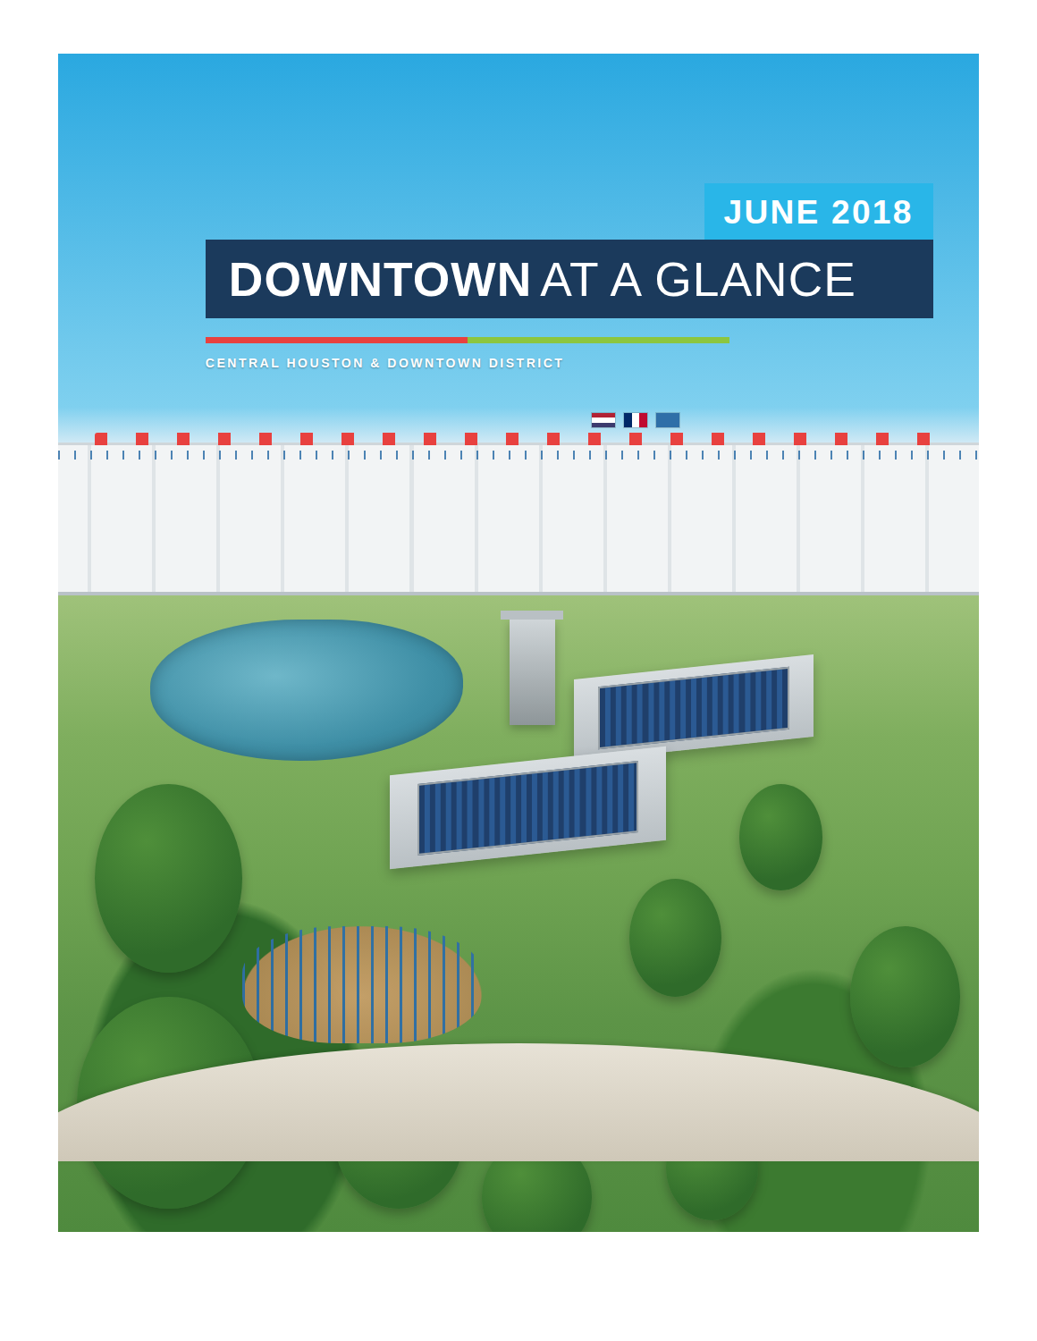JUNE 2018
DOWNTOWN AT A GLANCE
Central Houston & Downtown District